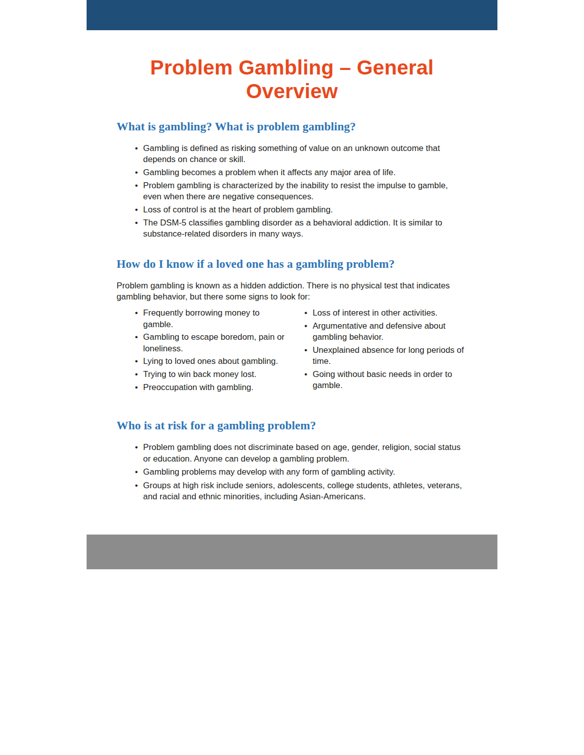Problem Gambling – General Overview
What is gambling? What is problem gambling?
Gambling is defined as risking something of value on an unknown outcome that depends on chance or skill.
Gambling becomes a problem when it affects any major area of life.
Problem gambling is characterized by the inability to resist the impulse to gamble, even when there are negative consequences.
Loss of control is at the heart of problem gambling.
The DSM-5 classifies gambling disorder as a behavioral addiction. It is similar to substance-related disorders in many ways.
How do I know if a loved one has a gambling problem?
Problem gambling is known as a hidden addiction. There is no physical test that indicates gambling behavior, but there some signs to look for:
Frequently borrowing money to gamble.
Gambling to escape boredom, pain or loneliness.
Lying to loved ones about gambling.
Trying to win back money lost.
Preoccupation with gambling.
Loss of interest in other activities.
Argumentative and defensive about gambling behavior.
Unexplained absence for long periods of time.
Going without basic needs in order to gamble.
Who is at risk for a gambling problem?
Problem gambling does not discriminate based on age, gender, religion, social status or education. Anyone can develop a gambling problem.
Gambling problems may develop with any form of gambling activity.
Groups at high risk include seniors, adolescents, college students, athletes, veterans, and racial and ethnic minorities, including Asian-Americans.